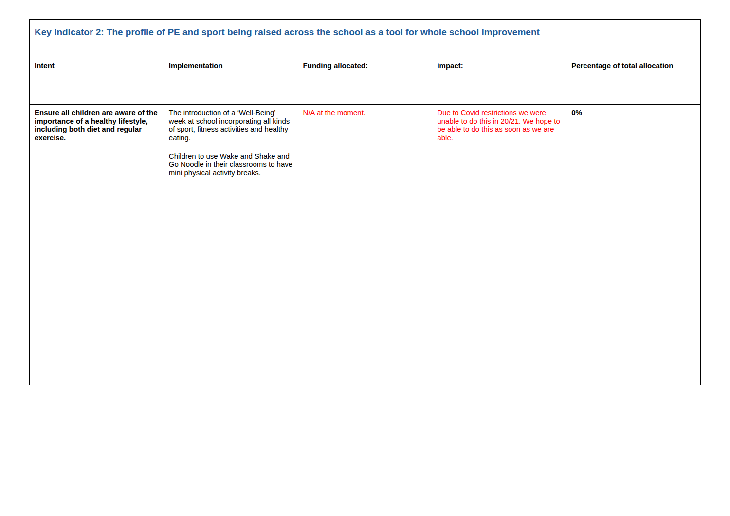| Key indicator 2: The profile of PE and sport being raised across the school as a tool for whole school improvement |
| Intent | Implementation | Funding allocated: | impact: | Percentage of total allocation |
| Ensure all children are aware of the importance of a healthy lifestyle, including both diet and regular exercise. | The introduction of a ‘Well-Being’ week at school incorporating all kinds of sport, fitness activities and healthy eating. Children to use Wake and Shake and Go Noodle in their classrooms to have mini physical activity breaks. | N/A at the moment. | Due to Covid restrictions we were unable to do this in 20/21. We hope to be able to do this as soon as we are able. | 0% |